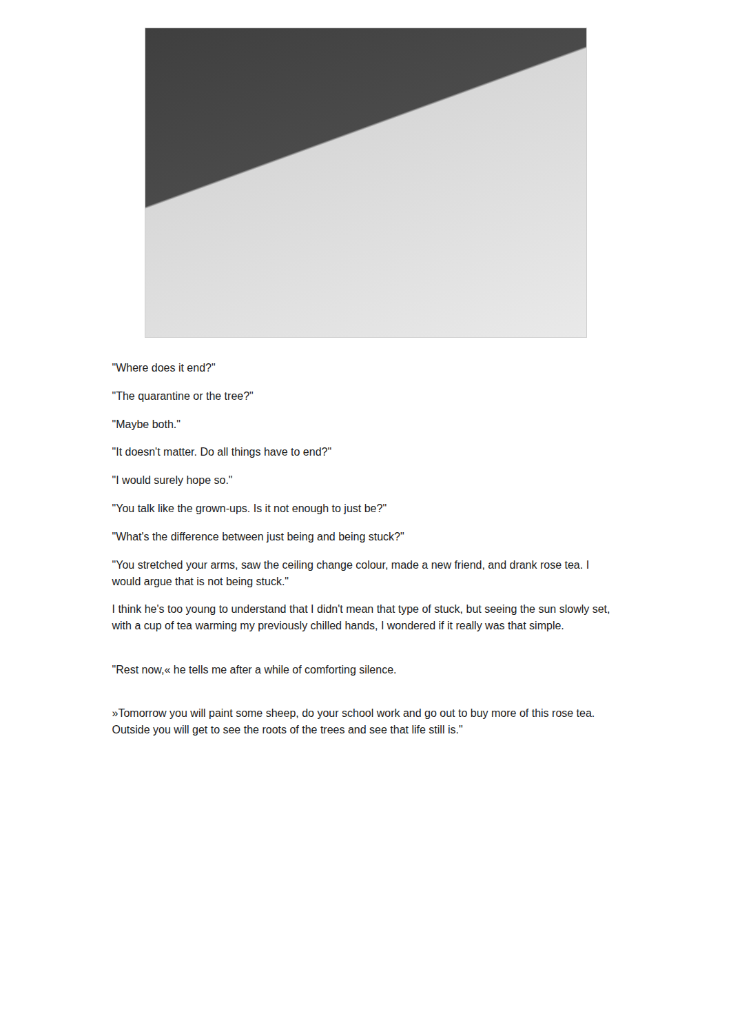"Where does it end?"
"The quarantine or the tree?"
"Maybe both."
"It doesn't matter. Do all things have to end?"
"I would surely hope so."
"You talk like the grown-ups. Is it not enough to just be?"
"What's the difference between just being and being stuck?"
"You stretched your arms, saw the ceiling change colour, made a new friend, and drank rose tea. I would argue that is not being stuck."
I think he's too young to understand that I didn't mean that type of stuck, but seeing the sun slowly set, with a cup of tea warming my previously chilled hands, I wondered if it really was that simple.
"Rest now,« he tells me after a while of comforting silence.
»Tomorrow you will paint some sheep, do your school work and go out to buy more of this rose tea. Outside you will get to see the roots of the trees and see that life still is."